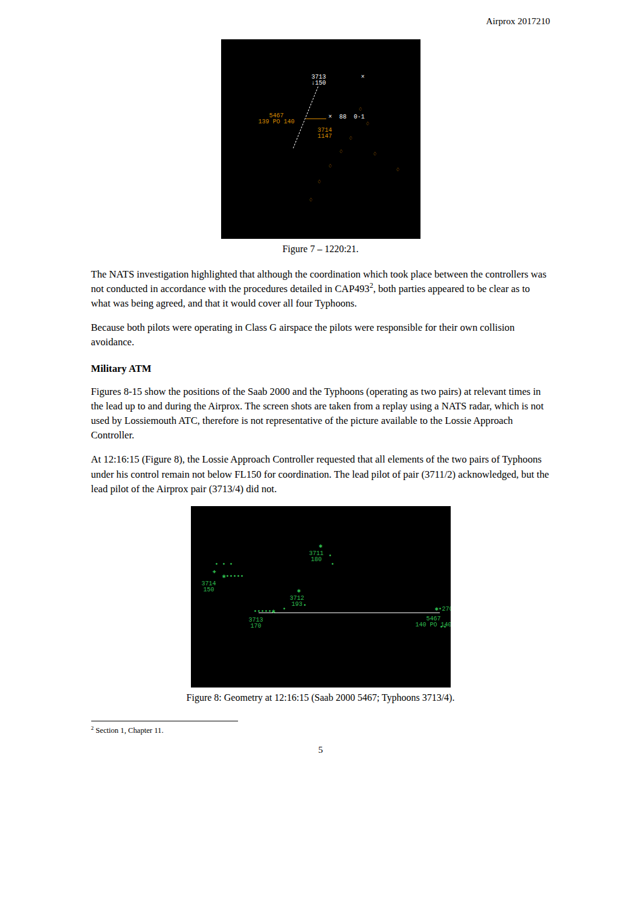Airprox 2017210
3713 ↓150 × 5467 139 PO 140 × 88 0·1 3714 1147 ♢ ♢ ♢ ♢ ♢ ♢ ♢ ♢ ♢
Figure 7 – 1220:21.
The NATS investigation highlighted that although the coordination which took place between the controllers was not conducted in accordance with the procedures detailed in CAP4932, both parties appeared to be clear as to what was being agreed, and that it would cover all four Typhoons.
Because both pilots were operating in Class G airspace the pilots were responsible for their own collision avoidance.
Military ATM
Figures 8-15 show the positions of the Saab 2000 and the Typhoons (operating as two pairs) at relevant times in the lead up to and during the Airprox. The screen shots are taken from a replay using a NATS radar, which is not used by Lossiemouth ATC, therefore is not representative of the picture available to the Lossie Approach Controller.
At 12:16:15 (Figure 8), the Lossie Approach Controller requested that all elements of the two pairs of Typhoons under his control remain not below FL150 for coordination. The lead pilot of pair (3711/2) acknowledged, but the lead pilot of the Airprox pair (3713/4) did not.
✱ 3711 180 • • • • • ✚ ✱••••• 3714 150 ✱ 3712 193 • •••••✱ 3713 170 • ✱•270 18·7 5467 140 PO 140 ••
Figure 8: Geometry at 12:16:15 (Saab 2000 5467; Typhoons 3713/4).
2 Section 1, Chapter 11.
5